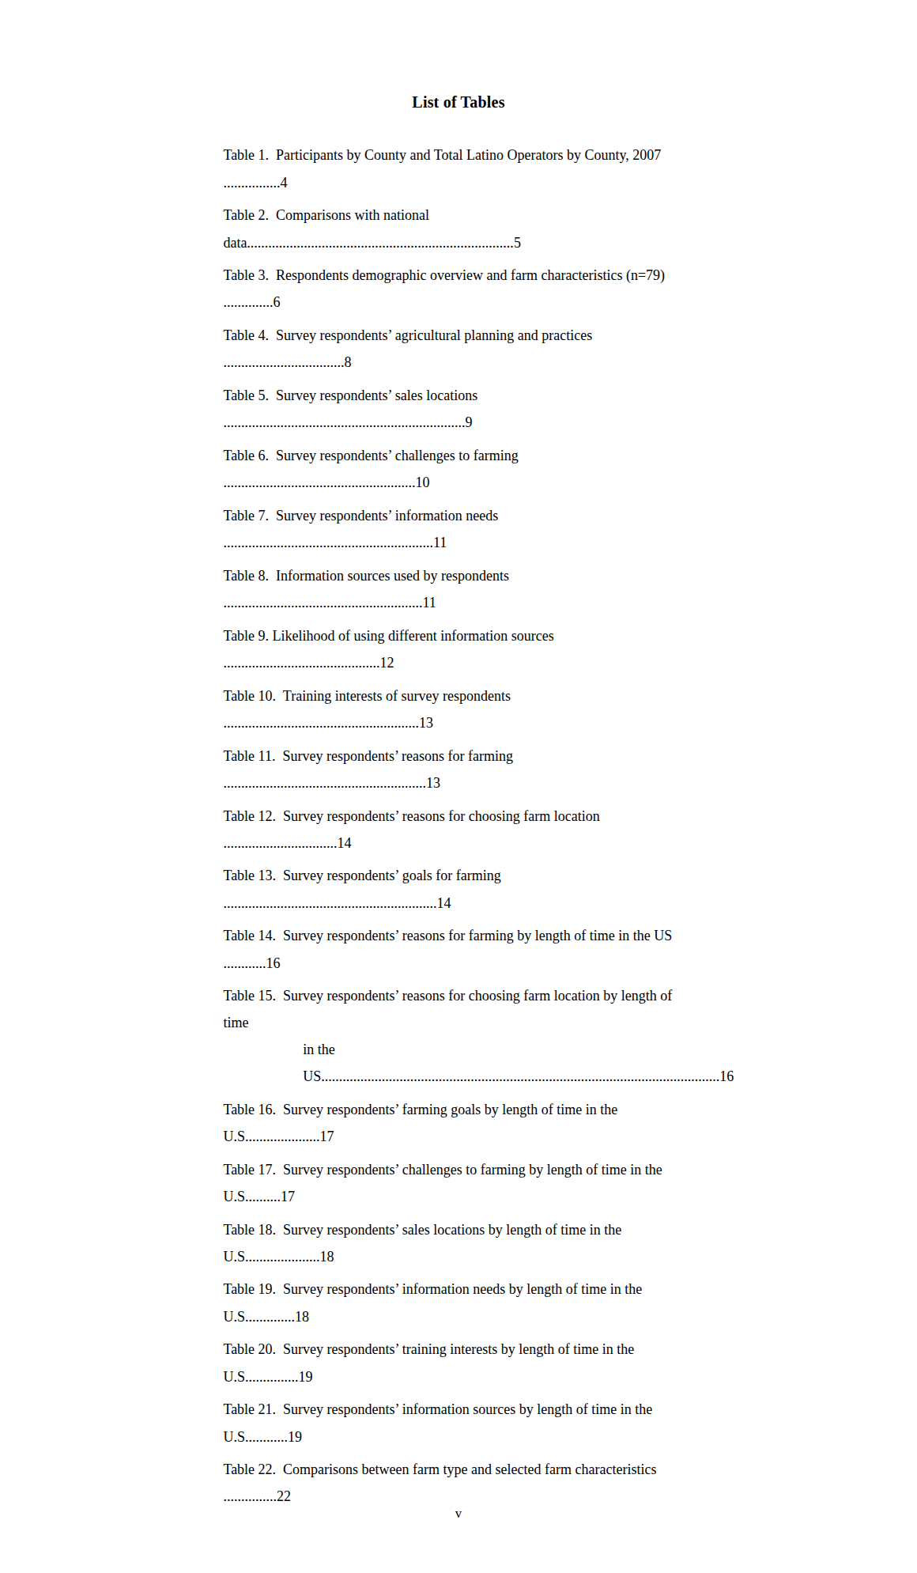List of Tables
Table 1. Participants by County and Total Latino Operators by County, 2007 ................4
Table 2. Comparisons with national data...........................................................................5
Table 3. Respondents demographic overview and farm characteristics (n=79) ..............6
Table 4. Survey respondents’ agricultural planning and practices ..................................8
Table 5. Survey respondents’ sales locations ....................................................................9
Table 6. Survey respondents’ challenges to farming ......................................................10
Table 7. Survey respondents’ information needs ...........................................................11
Table 8. Information sources used by respondents ........................................................11
Table 9. Likelihood of using different information sources ............................................12
Table 10. Training interests of survey respondents .......................................................13
Table 11. Survey respondents’ reasons for farming .........................................................13
Table 12. Survey respondents’ reasons for choosing farm location ................................14
Table 13. Survey respondents’ goals for farming ............................................................14
Table 14. Survey respondents’ reasons for farming by length of time in the US ............16
Table 15. Survey respondents’ reasons for choosing farm location by length of time in the US................................................................................................................16
Table 16. Survey respondents’ farming goals by length of time in the U.S.....................17
Table 17. Survey respondents’ challenges to farming by length of time in the U.S..........17
Table 18. Survey respondents’ sales locations by length of time in the U.S.....................18
Table 19. Survey respondents’ information needs by length of time in the U.S..............18
Table 20. Survey respondents’ training interests by length of time in the U.S...............19
Table 21. Survey respondents’ information sources by length of time in the U.S............19
Table 22. Comparisons between farm type and selected farm characteristics ...............22
v